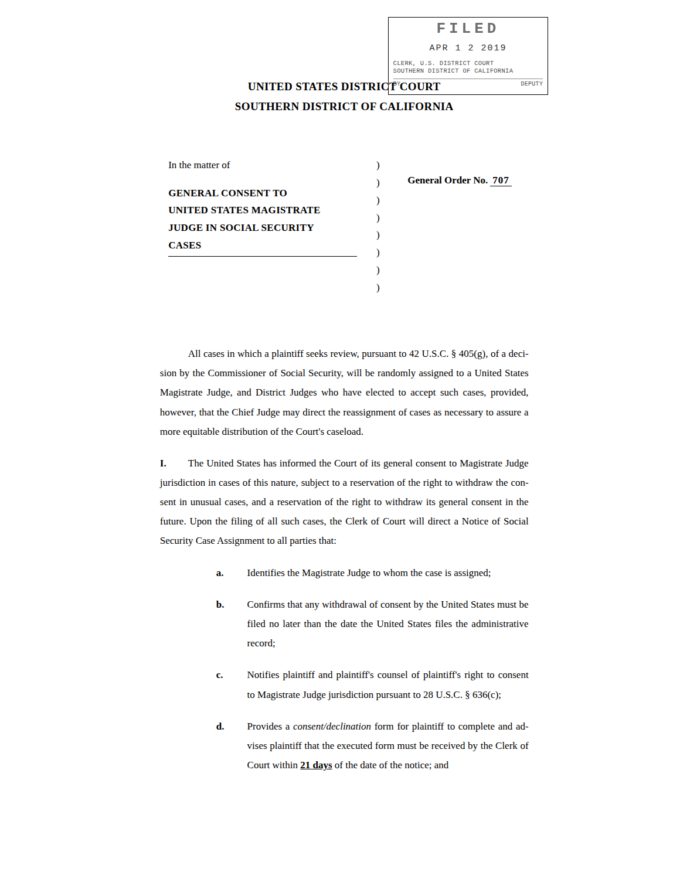FILED
APR 1 2 2019
CLERK, U.S. DISTRICT COURT
SOUTHERN DISTRICT OF CALIFORNIA
BYDEPUTY
UNITED STATES DISTRICT COURT
SOUTHERN DISTRICT OF CALIFORNIA
| In the matter of GENERAL CONSENT TO UNITED STATES MAGISTRATE JUDGE IN SOCIAL SECURITY CASES | ) ) ) ) ) ) ) ) | General Order No. 707 |
All cases in which a plaintiff seeks review, pursuant to 42 U.S.C. § 405(g), of a decision by the Commissioner of Social Security, will be randomly assigned to a United States Magistrate Judge, and District Judges who have elected to accept such cases, provided, however, that the Chief Judge may direct the reassignment of cases as necessary to assure a more equitable distribution of the Court's caseload.
I. The United States has informed the Court of its general consent to Magistrate Judge jurisdiction in cases of this nature, subject to a reservation of the right to withdraw the consent in unusual cases, and a reservation of the right to withdraw its general consent in the future. Upon the filing of all such cases, the Clerk of Court will direct a Notice of Social Security Case Assignment to all parties that:
a. Identifies the Magistrate Judge to whom the case is assigned;
b. Confirms that any withdrawal of consent by the United States must be filed no later than the date the United States files the administrative record;
c. Notifies plaintiff and plaintiff's counsel of plaintiff's right to consent to Magistrate Judge jurisdiction pursuant to 28 U.S.C. § 636(c);
d. Provides a consent/declination form for plaintiff to complete and advises plaintiff that the executed form must be received by the Clerk of Court within 21 days of the date of the notice; and